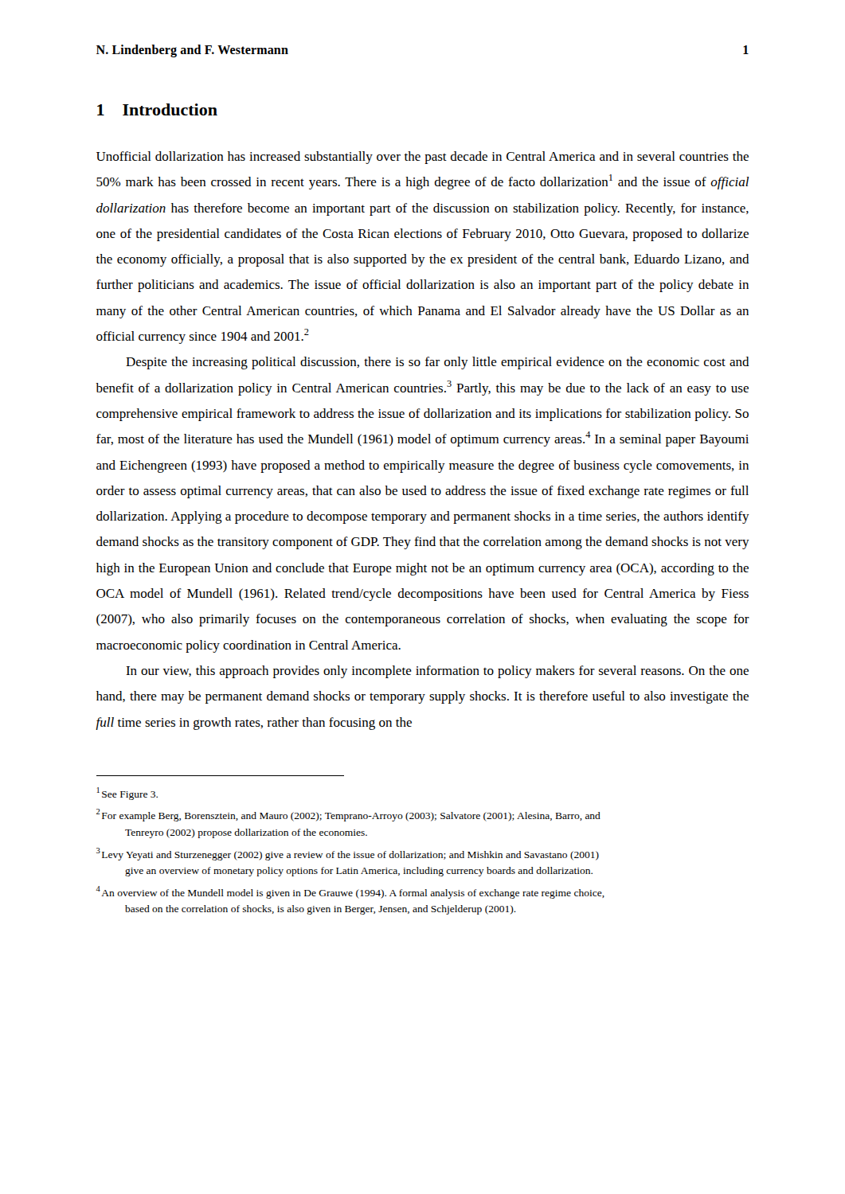N. Lindenberg and F. Westermann 1
1 Introduction
Unofficial dollarization has increased substantially over the past decade in Central America and in several countries the 50% mark has been crossed in recent years. There is a high degree of de facto dollarization1 and the issue of official dollarization has therefore become an important part of the discussion on stabilization policy. Recently, for instance, one of the presidential candidates of the Costa Rican elections of February 2010, Otto Guevara, proposed to dollarize the economy officially, a proposal that is also supported by the ex president of the central bank, Eduardo Lizano, and further politicians and academics. The issue of official dollarization is also an important part of the policy debate in many of the other Central American countries, of which Panama and El Salvador already have the US Dollar as an official currency since 1904 and 2001.2
Despite the increasing political discussion, there is so far only little empirical evidence on the economic cost and benefit of a dollarization policy in Central American countries.3 Partly, this may be due to the lack of an easy to use comprehensive empirical framework to address the issue of dollarization and its implications for stabilization policy. So far, most of the literature has used the Mundell (1961) model of optimum currency areas.4 In a seminal paper Bayoumi and Eichengreen (1993) have proposed a method to empirically measure the degree of business cycle comovements, in order to assess optimal currency areas, that can also be used to address the issue of fixed exchange rate regimes or full dollarization. Applying a procedure to decompose temporary and permanent shocks in a time series, the authors identify demand shocks as the transitory component of GDP. They find that the correlation among the demand shocks is not very high in the European Union and conclude that Europe might not be an optimum currency area (OCA), according to the OCA model of Mundell (1961). Related trend/cycle decompositions have been used for Central America by Fiess (2007), who also primarily focuses on the contemporaneous correlation of shocks, when evaluating the scope for macroeconomic policy coordination in Central America.
In our view, this approach provides only incomplete information to policy makers for several reasons. On the one hand, there may be permanent demand shocks or temporary supply shocks. It is therefore useful to also investigate the full time series in growth rates, rather than focusing on the
1 See Figure 3.
2 For example Berg, Borensztein, and Mauro (2002); Temprano-Arroyo (2003); Salvatore (2001); Alesina, Barro, andTenreyro (2002) propose dollarization of the economies.
3 Levy Yeyati and Sturzenegger (2002) give a review of the issue of dollarization; and Mishkin and Savastano (2001)give an overview of monetary policy options for Latin America, including currency boards and dollarization.
4 An overview of the Mundell model is given in De Grauwe (1994). A formal analysis of exchange rate regime choice,based on the correlation of shocks, is also given in Berger, Jensen, and Schjelderup (2001).